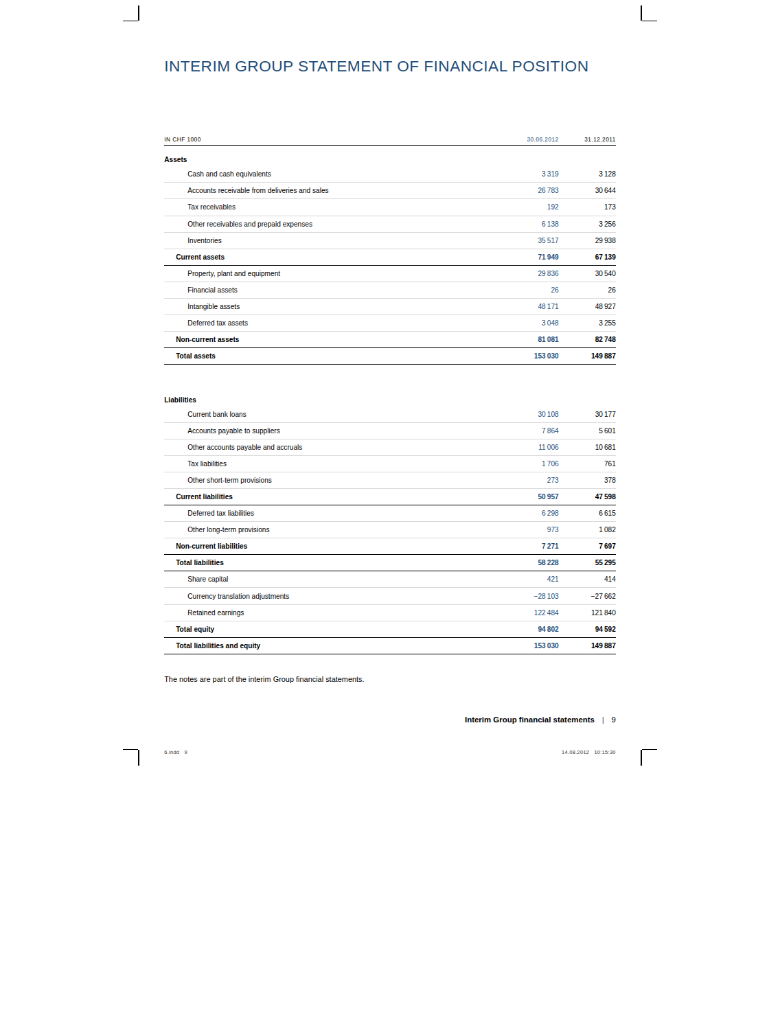Interim Group Statement of Financial Position
| IN CHF 1000 | 30.06.2012 | 31.12.2011 |
| --- | --- | --- |
| Assets | | |
| Cash and cash equivalents | 3 319 | 3 128 |
| Accounts receivable from deliveries and sales | 26 783 | 30 644 |
| Tax receivables | 192 | 173 |
| Other receivables and prepaid expenses | 6 138 | 3 256 |
| Inventories | 35 517 | 29 938 |
| Current assets | 71 949 | 67 139 |
| Property, plant and equipment | 29 836 | 30 540 |
| Financial assets | 26 | 26 |
| Intangible assets | 48 171 | 48 927 |
| Deferred tax assets | 3 048 | 3 255 |
| Non-current assets | 81 081 | 82 748 |
| Total assets | 153 030 | 149 887 |
| Liabilities | | |
| Current bank loans | 30 108 | 30 177 |
| Accounts payable to suppliers | 7 864 | 5 601 |
| Other accounts payable and accruals | 11 006 | 10 681 |
| Tax liabilities | 1 706 | 761 |
| Other short-term provisions | 273 | 378 |
| Current liabilities | 50 957 | 47 598 |
| Deferred tax liabilities | 6 298 | 6 615 |
| Other long-term provisions | 973 | 1 082 |
| Non-current liabilities | 7 271 | 7 697 |
| Total liabilities | 58 228 | 55 295 |
| Share capital | 421 | 414 |
| Currency translation adjustments | −28 103 | −27 662 |
| Retained earnings | 122 484 | 121 840 |
| Total equity | 94 802 | 94 592 |
| Total liabilities and equity | 153 030 | 149 887 |
The notes are part of the interim Group financial statements.
Interim Group financial statements | 9
6.indd 9
14.08.2012 10:15:30